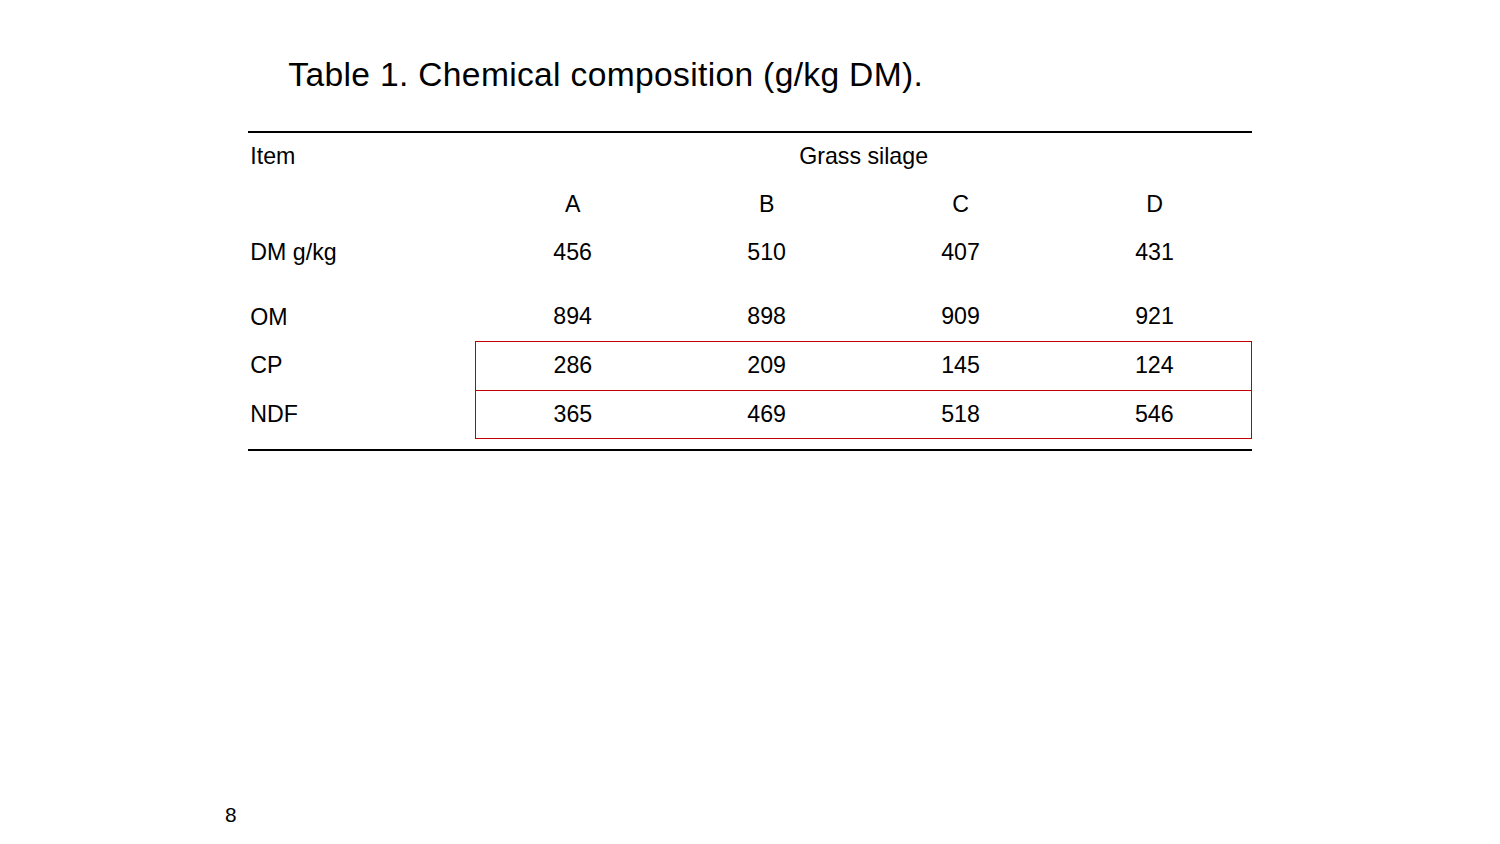Table 1. Chemical composition (g/kg DM).
| Item | Grass silage |
| --- | --- |
| | A | B | C | D |
| DM g/kg | 456 | 510 | 407 | 431 |
| OM | 894 | 898 | 909 | 921 |
| CP | 286 | 209 | 145 | 124 |
| NDF | 365 | 469 | 518 | 546 |
8